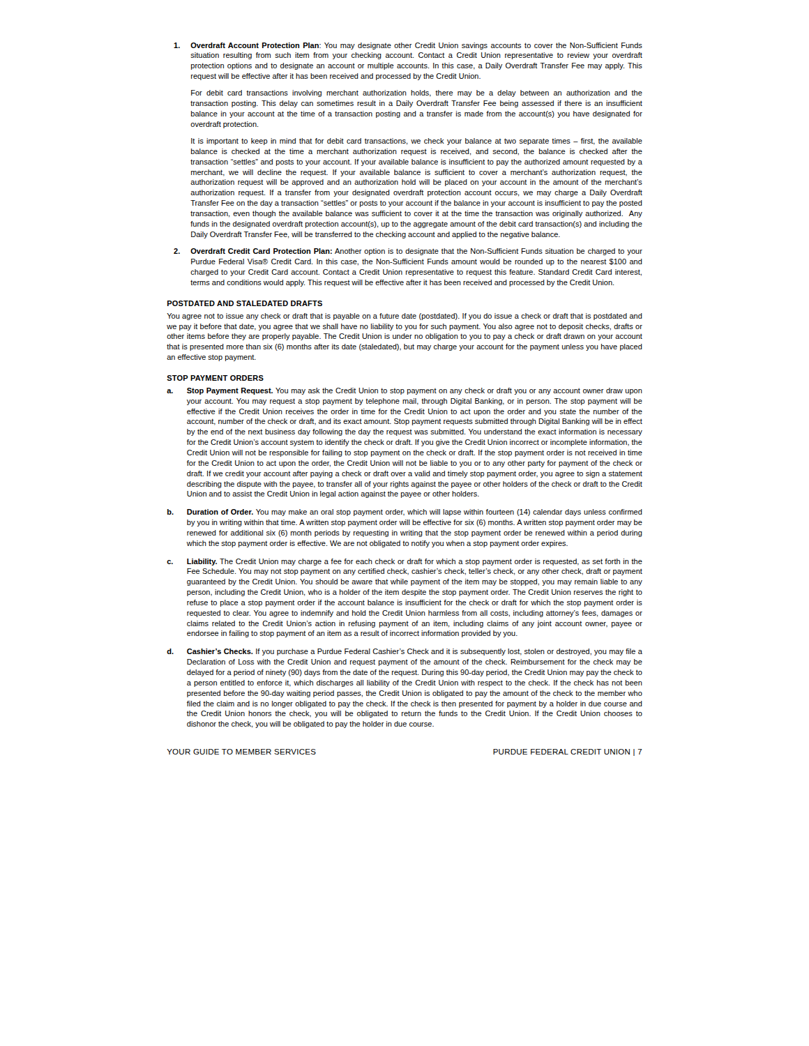1.
Overdraft Account Protection Plan: You may designate other Credit Union savings accounts to cover the Non-Sufficient Funds situation resulting from such item from your checking account. Contact a Credit Union representative to review your overdraft protection options and to designate an account or multiple accounts. In this case, a Daily Overdraft Transfer Fee may apply. This request will be effective after it has been received and processed by the Credit Union.
For debit card transactions involving merchant authorization holds, there may be a delay between an authorization and the transaction posting. This delay can sometimes result in a Daily Overdraft Transfer Fee being assessed if there is an insufficient balance in your account at the time of a transaction posting and a transfer is made from the account(s) you have designated for overdraft protection.
It is important to keep in mind that for debit card transactions, we check your balance at two separate times – first, the available balance is checked at the time a merchant authorization request is received, and second, the balance is checked after the transaction “settles” and posts to your account. If your available balance is insufficient to pay the authorized amount requested by a merchant, we will decline the request. If your available balance is sufficient to cover a merchant’s authorization request, the authorization request will be approved and an authorization hold will be placed on your account in the amount of the merchant’s authorization request. If a transfer from your designated overdraft protection account occurs, we may charge a Daily Overdraft Transfer Fee on the day a transaction “settles” or posts to your account if the balance in your account is insufficient to pay the posted transaction, even though the available balance was sufficient to cover it at the time the transaction was originally authorized. Any funds in the designated overdraft protection account(s), up to the aggregate amount of the debit card transaction(s) and including the Daily Overdraft Transfer Fee, will be transferred to the checking account and applied to the negative balance.
2.
Overdraft Credit Card Protection Plan: Another option is to designate that the Non-Sufficient Funds situation be charged to your Purdue Federal Visa® Credit Card. In this case, the Non-Sufficient Funds amount would be rounded up to the nearest $100 and charged to your Credit Card account. Contact a Credit Union representative to request this feature. Standard Credit Card interest, terms and conditions would apply. This request will be effective after it has been received and processed by the Credit Union.
Postdated and Staledated Drafts
You agree not to issue any check or draft that is payable on a future date (postdated). If you do issue a check or draft that is postdated and we pay it before that date, you agree that we shall have no liability to you for such payment. You also agree not to deposit checks, drafts or other items before they are properly payable. The Credit Union is under no obligation to you to pay a check or draft drawn on your account that is presented more than six (6) months after its date (staledated), but may charge your account for the payment unless you have placed an effective stop payment.
Stop Payment Orders
a.
Stop Payment Request. You may ask the Credit Union to stop payment on any check or draft you or any account owner draw upon your account. You may request a stop payment by telephone mail, through Digital Banking, or in person. The stop payment will be effective if the Credit Union receives the order in time for the Credit Union to act upon the order and you state the number of the account, number of the check or draft, and its exact amount. Stop payment requests submitted through Digital Banking will be in effect by the end of the next business day following the day the request was submitted. You understand the exact information is necessary for the Credit Union’s account system to identify the check or draft. If you give the Credit Union incorrect or incomplete information, the Credit Union will not be responsible for failing to stop payment on the check or draft. If the stop payment order is not received in time for the Credit Union to act upon the order, the Credit Union will not be liable to you or to any other party for payment of the check or draft. If we credit your account after paying a check or draft over a valid and timely stop payment order, you agree to sign a statement describing the dispute with the payee, to transfer all of your rights against the payee or other holders of the check or draft to the Credit Union and to assist the Credit Union in legal action against the payee or other holders.
b.
Duration of Order. You may make an oral stop payment order, which will lapse within fourteen (14) calendar days unless confirmed by you in writing within that time. A written stop payment order will be effective for six (6) months. A written stop payment order may be renewed for additional six (6) month periods by requesting in writing that the stop payment order be renewed within a period during which the stop payment order is effective. We are not obligated to notify you when a stop payment order expires.
c.
Liability. The Credit Union may charge a fee for each check or draft for which a stop payment order is requested, as set forth in the Fee Schedule. You may not stop payment on any certified check, cashier’s check, teller’s check, or any other check, draft or payment guaranteed by the Credit Union. You should be aware that while payment of the item may be stopped, you may remain liable to any person, including the Credit Union, who is a holder of the item despite the stop payment order. The Credit Union reserves the right to refuse to place a stop payment order if the account balance is insufficient for the check or draft for which the stop payment order is requested to clear. You agree to indemnify and hold the Credit Union harmless from all costs, including attorney’s fees, damages or claims related to the Credit Union’s action in refusing payment of an item, including claims of any joint account owner, payee or endorsee in failing to stop payment of an item as a result of incorrect information provided by you.
d.
Cashier’s Checks. If you purchase a Purdue Federal Cashier’s Check and it is subsequently lost, stolen or destroyed, you may file a Declaration of Loss with the Credit Union and request payment of the amount of the check. Reimbursement for the check may be delayed for a period of ninety (90) days from the date of the request. During this 90-day period, the Credit Union may pay the check to a person entitled to enforce it, which discharges all liability of the Credit Union with respect to the check. If the check has not been presented before the 90-day waiting period passes, the Credit Union is obligated to pay the amount of the check to the member who filed the claim and is no longer obligated to pay the check. If the check is then presented for payment by a holder in due course and the Credit Union honors the check, you will be obligated to return the funds to the Credit Union. If the Credit Union chooses to dishonor the check, you will be obligated to pay the holder in due course.
YOUR GUIDE TO MEMBER SERVICES
PURDUE FEDERAL CREDIT UNION | 7